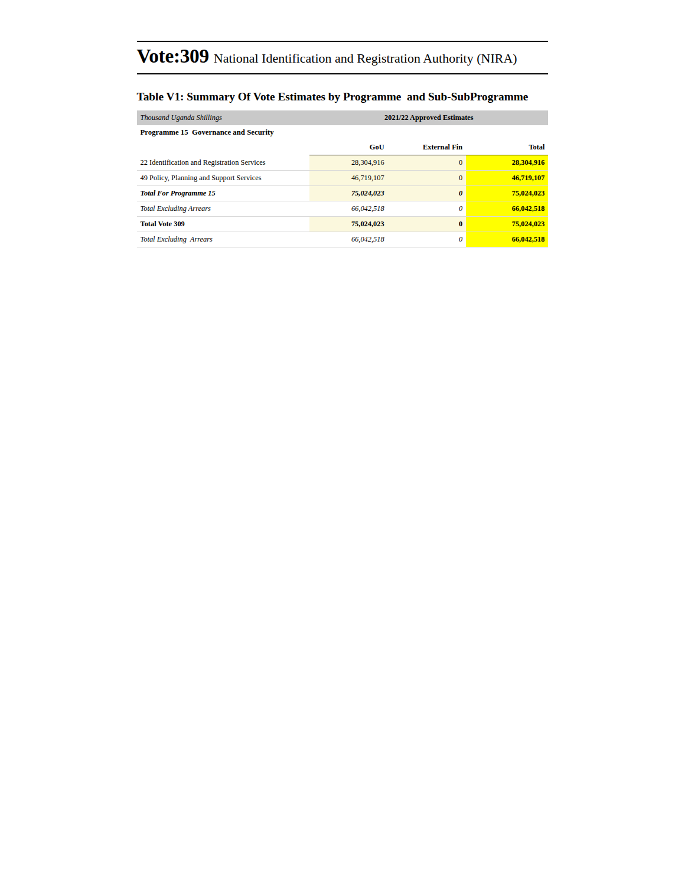Vote:309 National Identification and Registration Authority (NIRA)
Table V1: Summary Of Vote Estimates by Programme and Sub-SubProgramme
| Thousand Uganda Shillings | 2021/22 Approved Estimates |
| Programme 15 Governance and Security |
| | GoU | External Fin | Total |
| 22 Identification and Registration Services | 28,304,916 | 0 | 28,304,916 |
| 49 Policy, Planning and Support Services | 46,719,107 | 0 | 46,719,107 |
| Total For Programme 15 | 75,024,023 | 0 | 75,024,023 |
| Total Excluding Arrears | 66,042,518 | 0 | 66,042,518 |
| Total Vote 309 | 75,024,023 | 0 | 75,024,023 |
| Total Excluding Arrears | 66,042,518 | 0 | 66,042,518 |